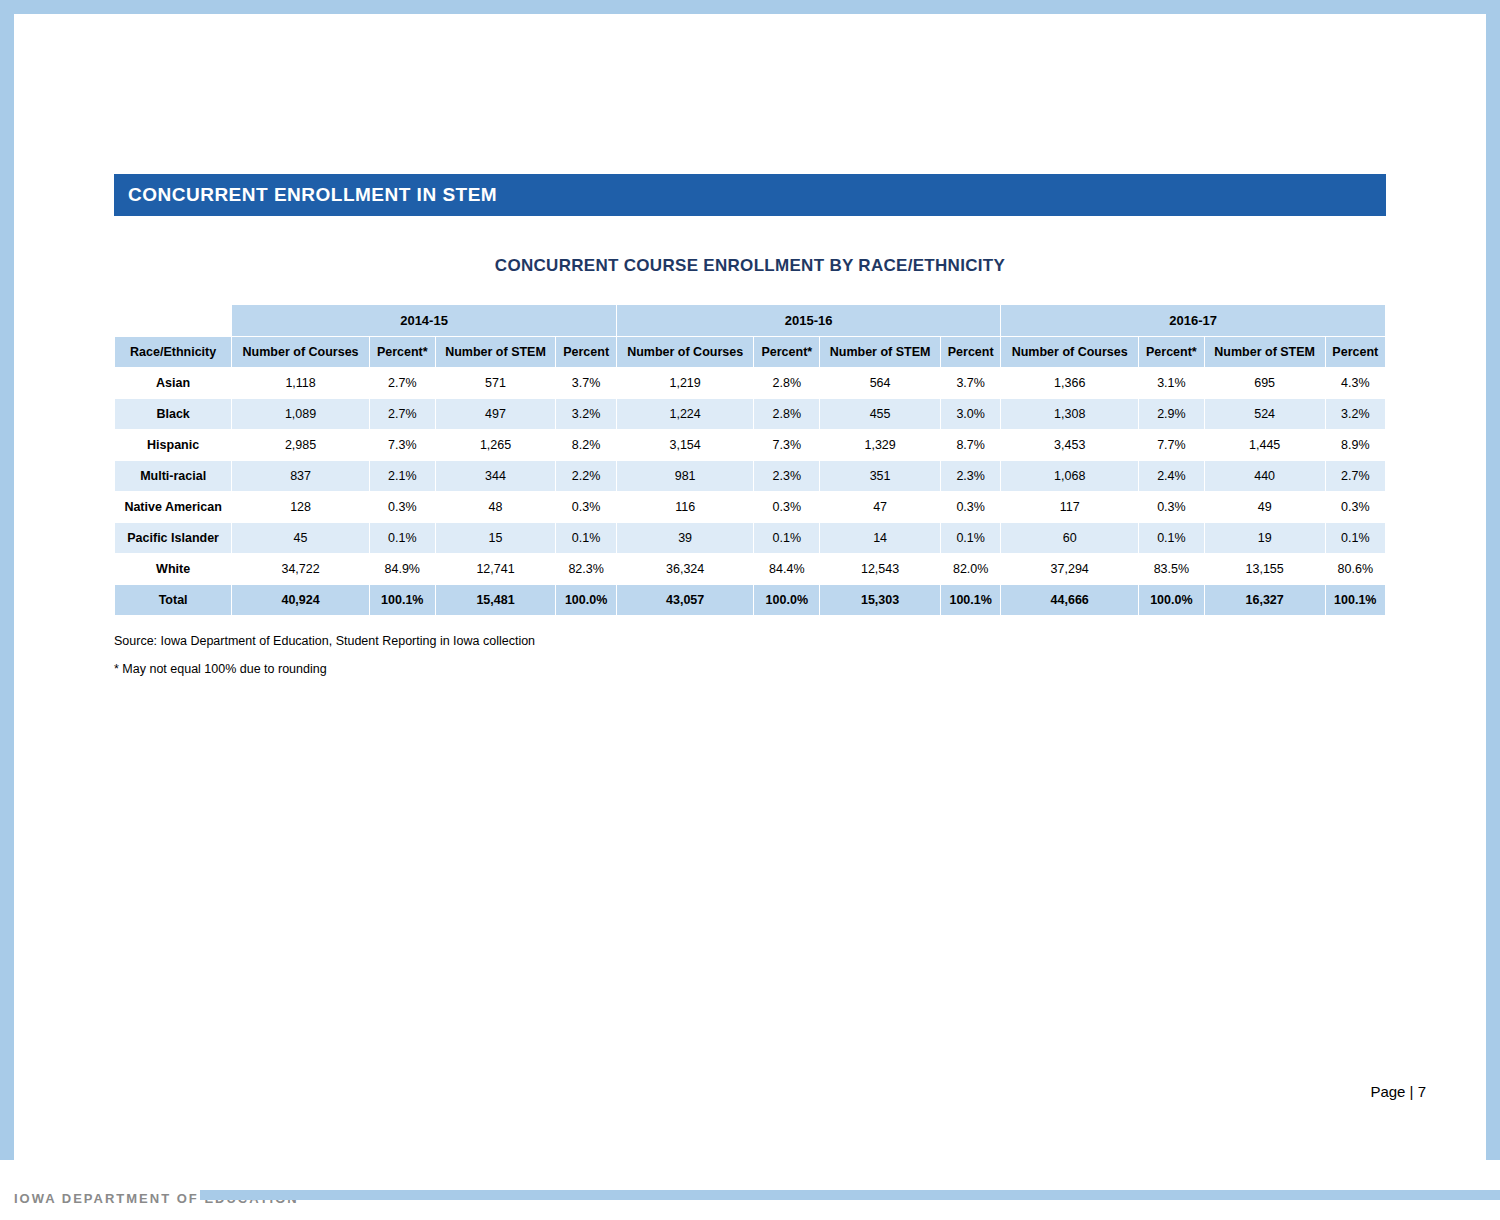CONCURRENT ENROLLMENT IN STEM
CONCURRENT COURSE ENROLLMENT BY RACE/ETHNICITY
| | 2014-15 | 2015-16 | 2016-17 |
| --- | --- | --- | --- |
| Race/Ethnicity | Number of Courses | Percent* | Number of STEM | Percent | Number of Courses | Percent* | Number of STEM | Percent | Number of Courses | Percent* | Number of STEM | Percent |
| Asian | 1,118 | 2.7% | 571 | 3.7% | 1,219 | 2.8% | 564 | 3.7% | 1,366 | 3.1% | 695 | 4.3% |
| Black | 1,089 | 2.7% | 497 | 3.2% | 1,224 | 2.8% | 455 | 3.0% | 1,308 | 2.9% | 524 | 3.2% |
| Hispanic | 2,985 | 7.3% | 1,265 | 8.2% | 3,154 | 7.3% | 1,329 | 8.7% | 3,453 | 7.7% | 1,445 | 8.9% |
| Multi-racial | 837 | 2.1% | 344 | 2.2% | 981 | 2.3% | 351 | 2.3% | 1,068 | 2.4% | 440 | 2.7% |
| Native American | 128 | 0.3% | 48 | 0.3% | 116 | 0.3% | 47 | 0.3% | 117 | 0.3% | 49 | 0.3% |
| Pacific Islander | 45 | 0.1% | 15 | 0.1% | 39 | 0.1% | 14 | 0.1% | 60 | 0.1% | 19 | 0.1% |
| White | 34,722 | 84.9% | 12,741 | 82.3% | 36,324 | 84.4% | 12,543 | 82.0% | 37,294 | 83.5% | 13,155 | 80.6% |
| Total | 40,924 | 100.1% | 15,481 | 100.0% | 43,057 | 100.0% | 15,303 | 100.1% | 44,666 | 100.0% | 16,327 | 100.1% |
Source: Iowa Department of Education, Student Reporting in Iowa collection
* May not equal 100% due to rounding
Page | 7
IOWA DEPARTMENT OF EDUCATION